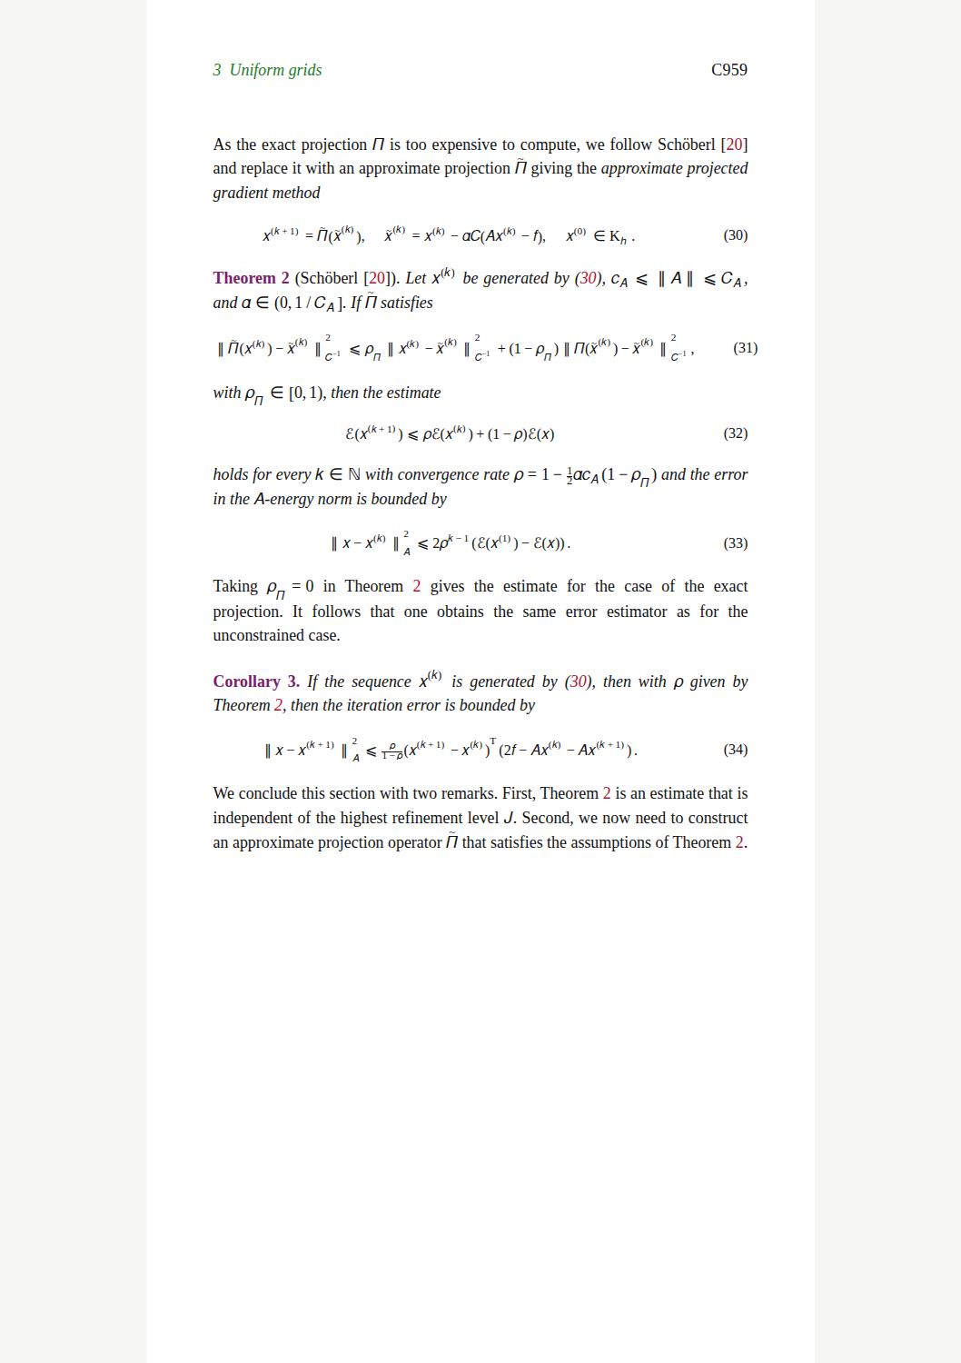3 Uniform grids
C959
As the exact projection Π is too expensive to compute, we follow Schöberl [20] and replace it with an approximate projection Π~ giving the approximate projected gradient method
x(k+1) = Π~ ( x~(k) ) , x~(k) = x(k) − α C ( A x(k) − f ) , x(0) ∈ Kh .
(30)
Theorem 2 (Schöberl [20]). Let x(k) be generated by (30), cA⩽∥A∥⩽CA, and α∈(0,1/CA]. If Π~ satisfies
∥Π~(x(k))−x~(k)∥ C−1 2 ⩽ ρΠ ∥x(k)−x~(k)∥ C−1 2 + (1−ρΠ) ∥Π(x~(k))−x~(k)∥ C−1 2 ,
(31)
with ρΠ∈[0,1), then the estimate
ℰ(x(k+1)) ⩽ ρℰ(x(k)) + (1−ρ)ℰ(x)
(32)
holds for every k∈ℕ with convergence rate ρ=1−12αcA(1−ρΠ) and the error in the A-energy norm is bounded by
∥x−x(k)∥ A 2 ⩽ 2 ρk−1 ( ℰ(x(1)) − ℰ(x) ) .
(33)
Taking ρΠ=0 in Theorem 2 gives the estimate for the case of the exact projection. It follows that one obtains the same error estimator as for the unconstrained case.
Corollary 3. If the sequence x(k) is generated by (30), then with ρ given by Theorem 2, then the iteration error is bounded by
∥x−x(k+1)∥ A 2 ⩽ ρ1−ρ (x(k+1)−x(k)) T ( 2f − Ax(k) − Ax(k+1) ) .
(34)
We conclude this section with two remarks. First, Theorem 2 is an estimate that is independent of the highest refinement level J. Second, we now need to construct an approximate projection operator Π~ that satisfies the assumptions of Theorem 2.